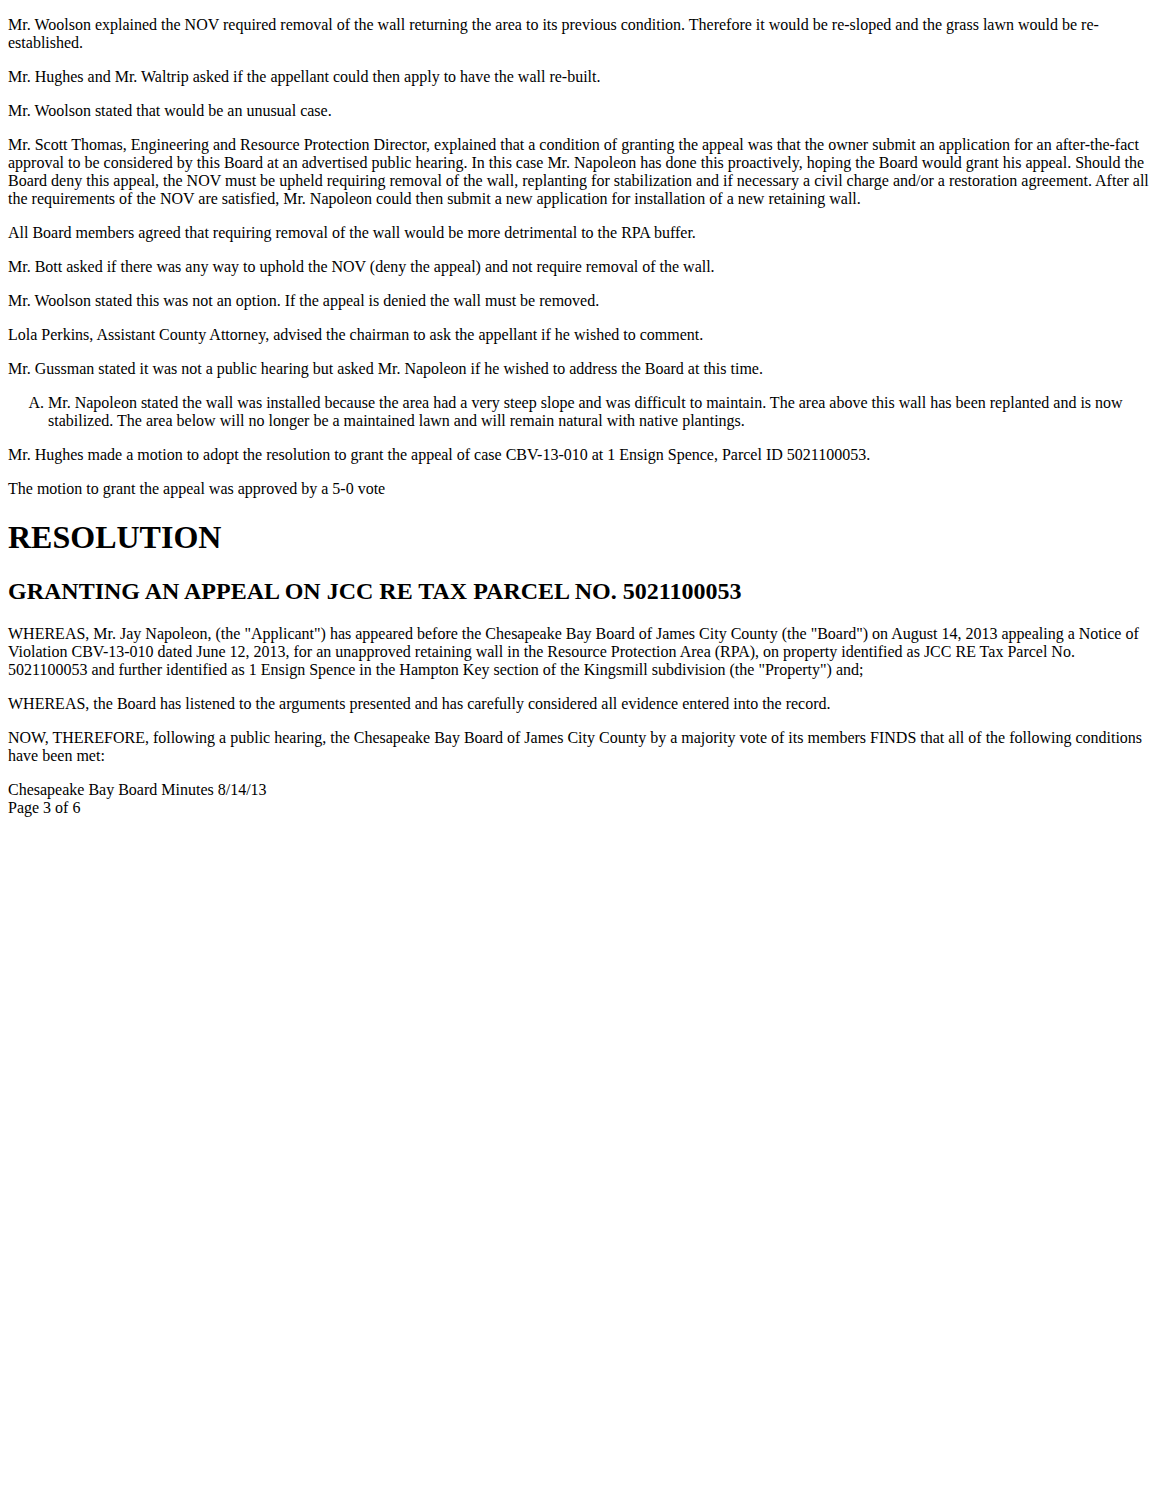Mr. Woolson explained the NOV required removal of the wall returning the area to its previous condition. Therefore it would be re-sloped and the grass lawn would be re-established.
Mr. Hughes and Mr. Waltrip asked if the appellant could then apply to have the wall re-built.
Mr. Woolson stated that would be an unusual case.
Mr. Scott Thomas, Engineering and Resource Protection Director, explained that a condition of granting the appeal was that the owner submit an application for an after-the-fact approval to be considered by this Board at an advertised public hearing. In this case Mr. Napoleon has done this proactively, hoping the Board would grant his appeal. Should the Board deny this appeal, the NOV must be upheld requiring removal of the wall, replanting for stabilization and if necessary a civil charge and/or a restoration agreement. After all the requirements of the NOV are satisfied, Mr. Napoleon could then submit a new application for installation of a new retaining wall.
All Board members agreed that requiring removal of the wall would be more detrimental to the RPA buffer.
Mr. Bott asked if there was any way to uphold the NOV (deny the appeal) and not require removal of the wall.
Mr. Woolson stated this was not an option. If the appeal is denied the wall must be removed.
Lola Perkins, Assistant County Attorney, advised the chairman to ask the appellant if he wished to comment.
Mr. Gussman stated it was not a public hearing but asked Mr. Napoleon if he wished to address the Board at this time.
Mr. Napoleon stated the wall was installed because the area had a very steep slope and was difficult to maintain. The area above this wall has been replanted and is now stabilized. The area below will no longer be a maintained lawn and will remain natural with native plantings.
Mr. Hughes made a motion to adopt the resolution to grant the appeal of case CBV-13-010 at 1 Ensign Spence, Parcel ID 5021100053.
The motion to grant the appeal was approved by a 5-0 vote
RESOLUTION
GRANTING AN APPEAL ON JCC RE TAX PARCEL NO. 5021100053
WHEREAS, Mr. Jay Napoleon, (the "Applicant") has appeared before the Chesapeake Bay Board of James City County (the "Board") on August 14, 2013 appealing a Notice of Violation CBV-13-010 dated June 12, 2013, for an unapproved retaining wall in the Resource Protection Area (RPA), on property identified as JCC RE Tax Parcel No. 5021100053 and further identified as 1 Ensign Spence in the Hampton Key section of the Kingsmill subdivision (the "Property") and;
WHEREAS, the Board has listened to the arguments presented and has carefully considered all evidence entered into the record.
NOW, THEREFORE, following a public hearing, the Chesapeake Bay Board of James City County by a majority vote of its members FINDS that all of the following conditions have been met:
Chesapeake Bay Board Minutes 8/14/13
Page 3 of 6